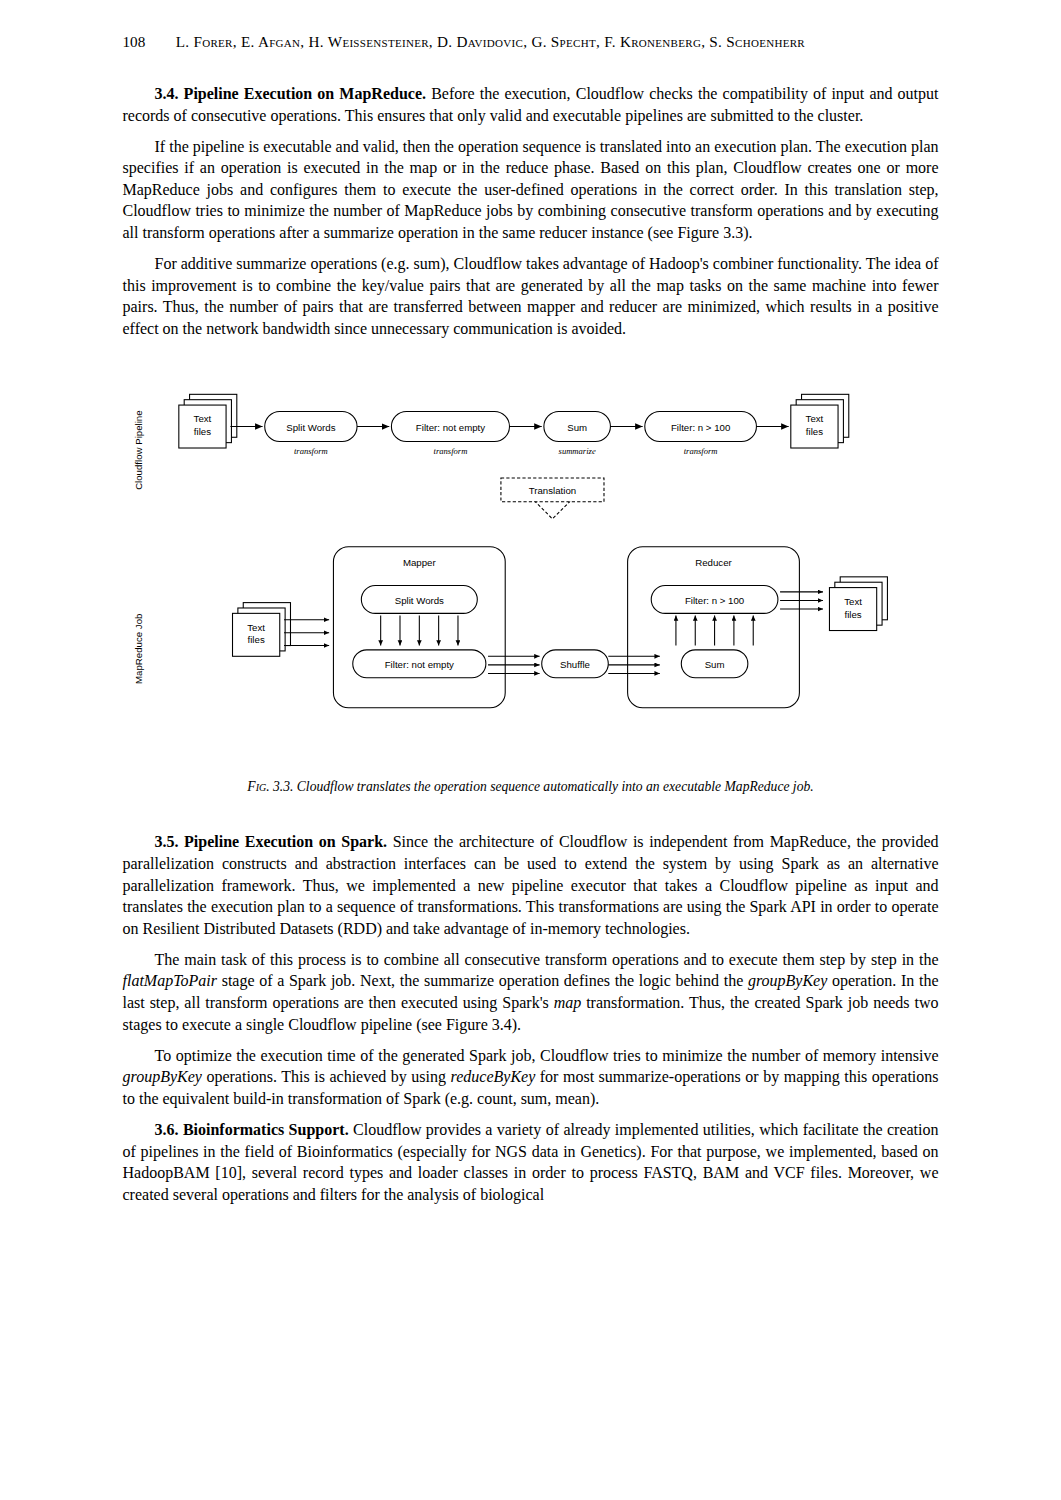108 L. Forer, E. Afgan, H. Weissensteiner, D. Davidovic, G. Specht, F. Kronenberg, S. Schoenherr
3.4. Pipeline Execution on MapReduce. Before the execution, Cloudflow checks the compatibility of input and output records of consecutive operations. This ensures that only valid and executable pipelines are submitted to the cluster.
If the pipeline is executable and valid, then the operation sequence is translated into an execution plan. The execution plan specifies if an operation is executed in the map or in the reduce phase. Based on this plan, Cloudflow creates one or more MapReduce jobs and configures them to execute the user-defined operations in the correct order. In this translation step, Cloudflow tries to minimize the number of MapReduce jobs by combining consecutive transform operations and by executing all transform operations after a summarize operation in the same reducer instance (see Figure 3.3).
For additive summarize operations (e.g. sum), Cloudflow takes advantage of Hadoop's combiner functionality. The idea of this improvement is to combine the key/value pairs that are generated by all the map tasks on the same machine into fewer pairs. Thus, the number of pairs that are transferred between mapper and reducer are minimized, which results in a positive effect on the network bandwidth since unnecessary communication is avoided.
Cloudflow Pipeline MapReduce Job Text files Split Words transform Filter: not empty transform Sum summarize Filter: n > 100 transform Text files Translation Mapper Reducer Text files Split Words Filter: not empty Shuffle Sum Filter: n > 100 Text files
Fig. 3.3. Cloudflow translates the operation sequence automatically into an executable MapReduce job.
3.5. Pipeline Execution on Spark. Since the architecture of Cloudflow is independent from MapReduce, the provided parallelization constructs and abstraction interfaces can be used to extend the system by using Spark as an alternative parallelization framework. Thus, we implemented a new pipeline executor that takes a Cloudflow pipeline as input and translates the execution plan to a sequence of transformations. This transformations are using the Spark API in order to operate on Resilient Distributed Datasets (RDD) and take advantage of in-memory technologies.
The main task of this process is to combine all consecutive transform operations and to execute them step by step in the flatMapToPair stage of a Spark job. Next, the summarize operation defines the logic behind the groupByKey operation. In the last step, all transform operations are then executed using Spark's map transformation. Thus, the created Spark job needs two stages to execute a single Cloudflow pipeline (see Figure 3.4).
To optimize the execution time of the generated Spark job, Cloudflow tries to minimize the number of memory intensive groupByKey operations. This is achieved by using reduceByKey for most summarize-operations or by mapping this operations to the equivalent build-in transformation of Spark (e.g. count, sum, mean).
3.6. Bioinformatics Support. Cloudflow provides a variety of already implemented utilities, which facilitate the creation of pipelines in the field of Bioinformatics (especially for NGS data in Genetics). For that purpose, we implemented, based on HadoopBAM [10], several record types and loader classes in order to process FASTQ, BAM and VCF files. Moreover, we created several operations and filters for the analysis of biological